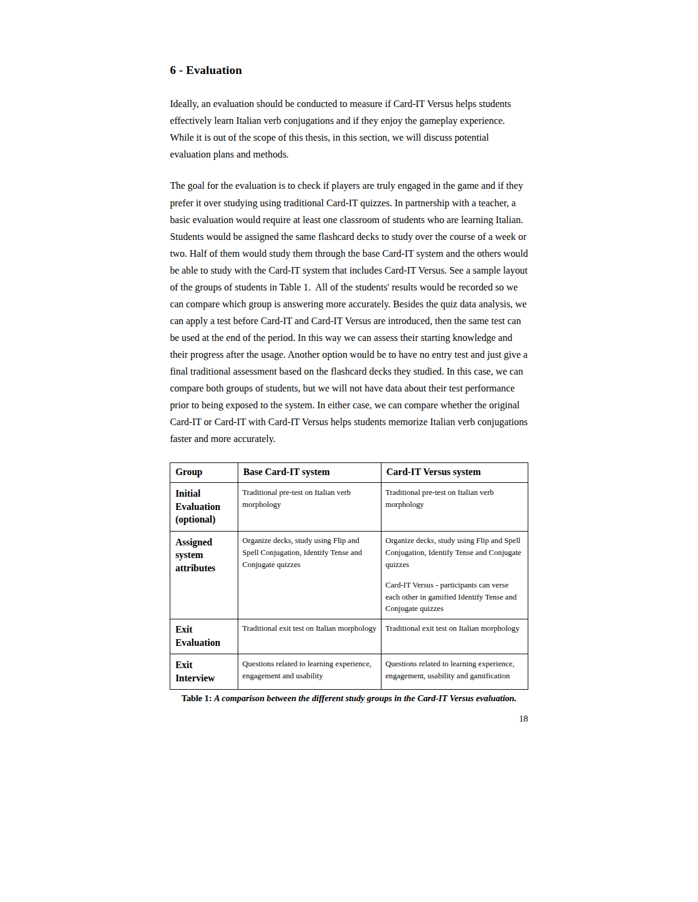6 - Evaluation
Ideally, an evaluation should be conducted to measure if Card-IT Versus helps students effectively learn Italian verb conjugations and if they enjoy the gameplay experience. While it is out of the scope of this thesis, in this section, we will discuss potential evaluation plans and methods.
The goal for the evaluation is to check if players are truly engaged in the game and if they prefer it over studying using traditional Card-IT quizzes. In partnership with a teacher, a basic evaluation would require at least one classroom of students who are learning Italian. Students would be assigned the same flashcard decks to study over the course of a week or two. Half of them would study them through the base Card-IT system and the others would be able to study with the Card-IT system that includes Card-IT Versus. See a sample layout of the groups of students in Table 1. All of the students' results would be recorded so we can compare which group is answering more accurately. Besides the quiz data analysis, we can apply a test before Card-IT and Card-IT Versus are introduced, then the same test can be used at the end of the period. In this way we can assess their starting knowledge and their progress after the usage. Another option would be to have no entry test and just give a final traditional assessment based on the flashcard decks they studied. In this case, we can compare both groups of students, but we will not have data about their test performance prior to being exposed to the system. In either case, we can compare whether the original Card-IT or Card-IT with Card-IT Versus helps students memorize Italian verb conjugations faster and more accurately.
| Group | Base Card-IT system | Card-IT Versus system |
| --- | --- | --- |
| Initial Evaluation (optional) | Traditional pre-test on Italian verb morphology | Traditional pre-test on Italian verb morphology |
| Assigned system attributes | Organize decks, study using Flip and Spell Conjugation, Identify Tense and Conjugate quizzes | Organize decks, study using Flip and Spell Conjugation, Identify Tense and Conjugate quizzes Card-IT Versus - participants can verse each other in gamified Identify Tense and Conjugate quizzes |
| Exit Evaluation | Traditional exit test on Italian morphology | Traditional exit test on Italian morphology |
| Exit Interview | Questions related to learning experience, engagement and usability | Questions related to learning experience, engagement, usability and gamification |
Table 1: A comparison between the different study groups in the Card-IT Versus evaluation.
18